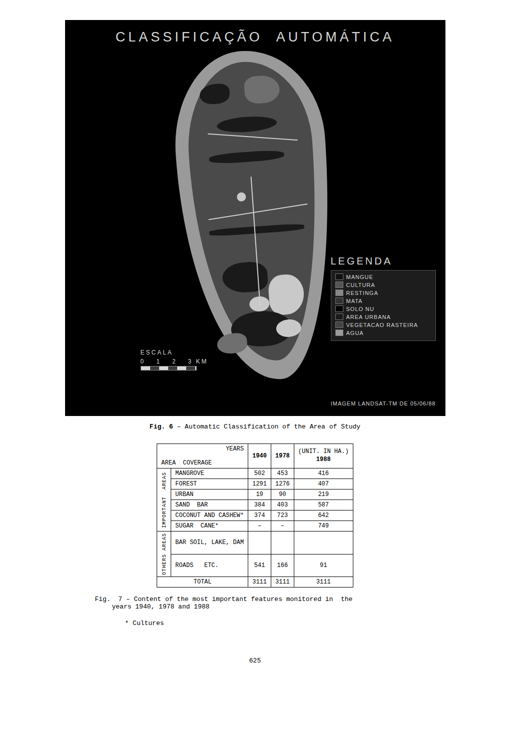CLASSIFICAÇÃO AUTOMÁTICA
LEGENDA
MANGUE
CULTURA
RESTINGA
MATA
SOLO NU
AREA URBANA
VEGETACAO RASTEIRA
AGUA
ESCALA
0123 KM
IMAGEM LANDSAT-TM DE 05/06/88
Fig. 6 – Automatic Classification of the Area of Study
| YEARS AREA COVERAGE | 1940 | 1978 | (UNIT. IN HA.) 1988 |
| IMPORTANT AREAS | MANGROVE | 502 | 453 | 416 |
| FOREST | 1291 | 1276 | 407 |
| URBAN | 19 | 90 | 219 |
| SAND BAR | 384 | 403 | 587 |
| COCONUT AND CASHEW* | 374 | 723 | 642 |
| SUGAR CANE* | – | – | 749 |
| OTHERS AREAS | BAR SOIL, LAKE, DAM | | | |
| ROADS ETC. | 541 | 166 | 91 |
| TOTAL | 3111 | 3111 | 3111 |
Fig. 7 – Content of the most important features monitored in the years 1940, 1978 and 1988
* Cultures
625